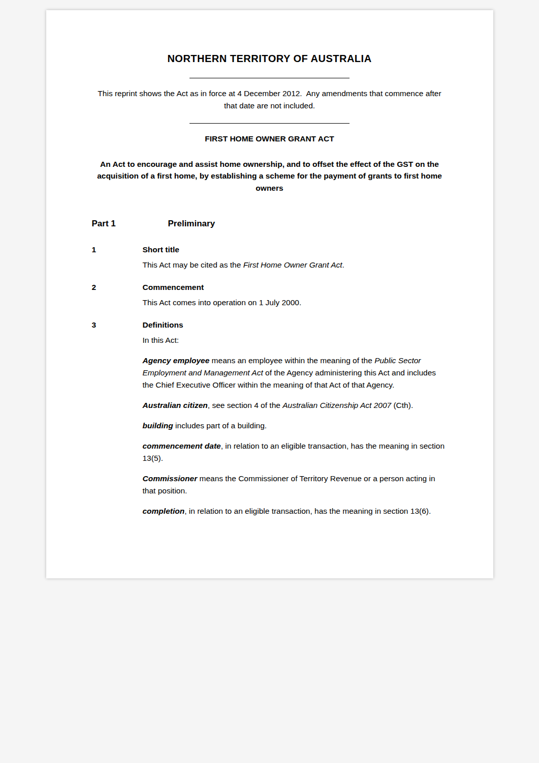NORTHERN TERRITORY OF AUSTRALIA
This reprint shows the Act as in force at 4 December 2012. Any amendments that commence after that date are not included.
FIRST HOME OWNER GRANT ACT
An Act to encourage and assist home ownership, and to offset the effect of the GST on the acquisition of a first home, by establishing a scheme for the payment of grants to first home owners
Part 1 Preliminary
1 Short title
This Act may be cited as the First Home Owner Grant Act.
2 Commencement
This Act comes into operation on 1 July 2000.
3 Definitions
In this Act:
Agency employee means an employee within the meaning of the Public Sector Employment and Management Act of the Agency administering this Act and includes the Chief Executive Officer within the meaning of that Act of that Agency.
Australian citizen, see section 4 of the Australian Citizenship Act 2007 (Cth).
building includes part of a building.
commencement date, in relation to an eligible transaction, has the meaning in section 13(5).
Commissioner means the Commissioner of Territory Revenue or a person acting in that position.
completion, in relation to an eligible transaction, has the meaning in section 13(6).